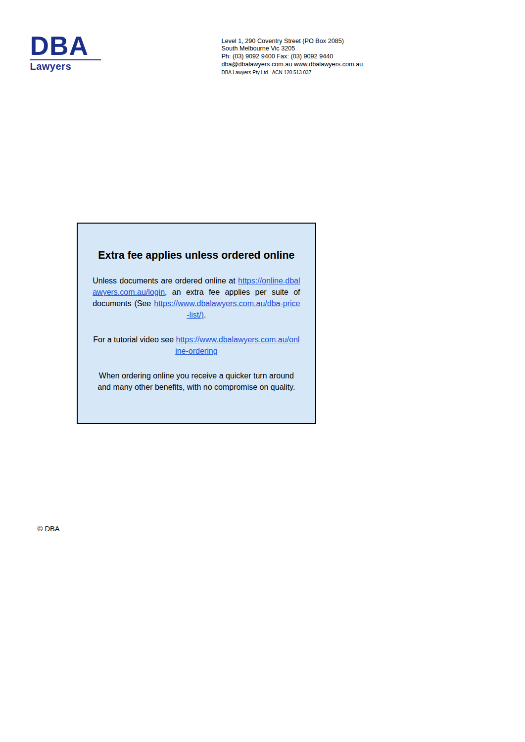DBA
Lawyers
Level 1, 290 Coventry Street (PO Box 2085)
South Melbourne Vic 3205
Ph: (03) 9092 9400 Fax: (03) 9092 9440
dba@dbalawyers.com.au www.dbalawyers.com.au
DBA Lawyers Pty Ltd ACN 120 513 037
Extra fee applies unless ordered online
Unless documents are ordered online at https://online.dbalawyers.com.au/login, an extra fee applies per suite of documents (See https://www.dbalawyers.com.au/dba-price-list/).
For a tutorial video see https://www.dbalawyers.com.au/online-ordering
When ordering online you receive a quicker turn around and many other benefits, with no compromise on quality.
© DBA